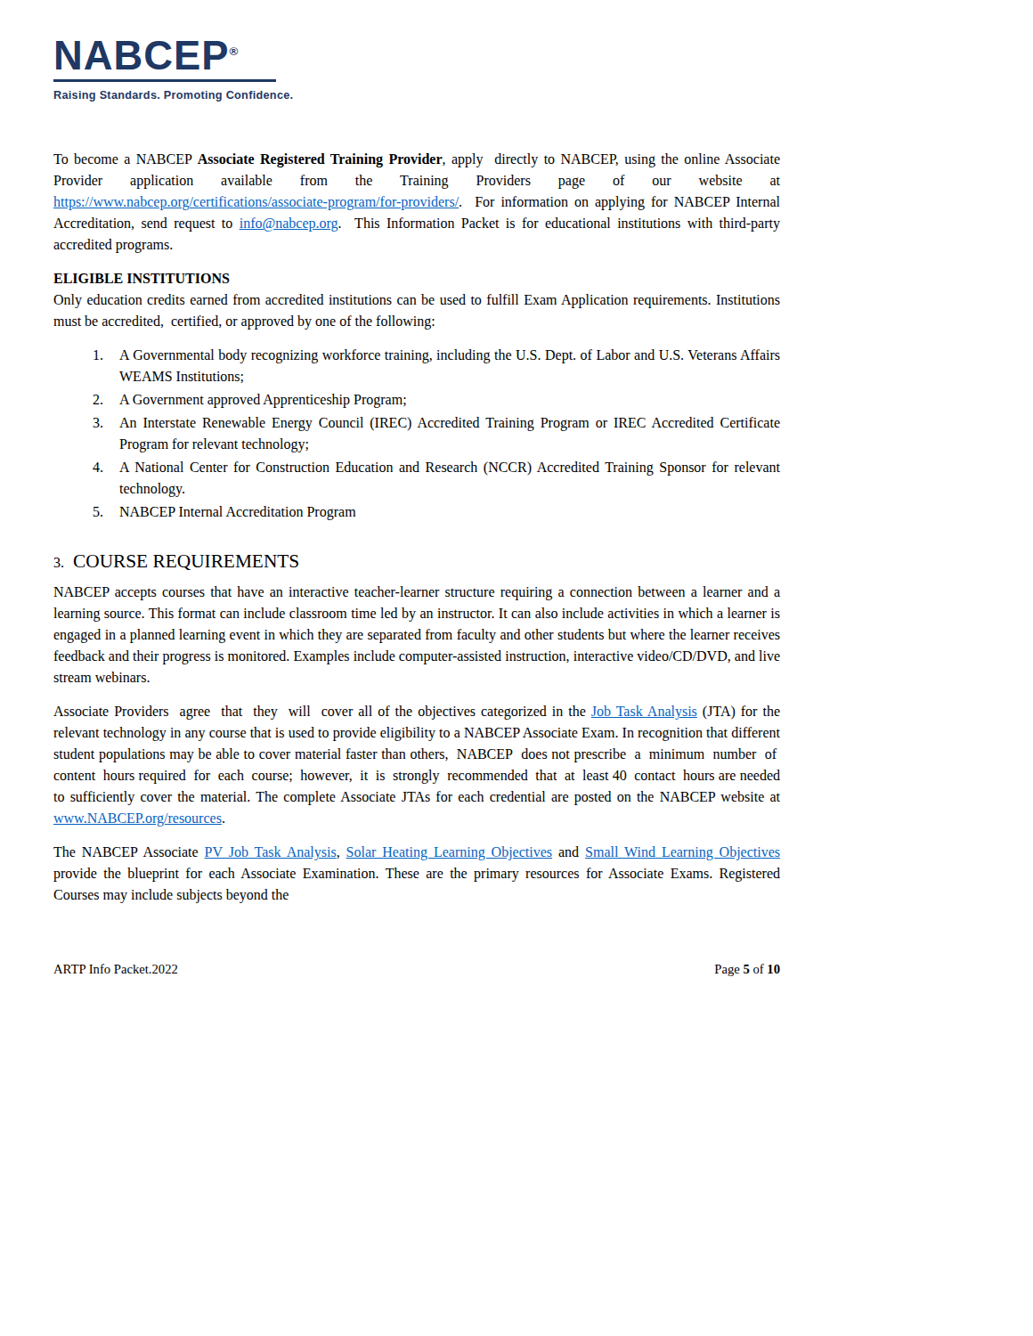NABCEP®
Raising Standards. Promoting Confidence.
To become a NABCEP Associate Registered Training Provider, apply directly to NABCEP, using the online Associate Provider application available from the Training Providers page of our website at https://www.nabcep.org/certifications/associate-program/for-providers/. For information on applying for NABCEP Internal Accreditation, send request to info@nabcep.org. This Information Packet is for educational institutions with third-party accredited programs.
Eligible Institutions
Only education credits earned from accredited institutions can be used to fulfill Exam Application requirements. Institutions must be accredited, certified, or approved by one of the following:
A Governmental body recognizing workforce training, including the U.S. Dept. of Labor and U.S. Veterans Affairs WEAMS Institutions;
A Government approved Apprenticeship Program;
An Interstate Renewable Energy Council (IREC) Accredited Training Program or IREC Accredited Certificate Program for relevant technology;
A National Center for Construction Education and Research (NCCR) Accredited Training Sponsor for relevant technology.
NABCEP Internal Accreditation Program
3. COURSE REQUIREMENTS
NABCEP accepts courses that have an interactive teacher-learner structure requiring a connection between a learner and a learning source. This format can include classroom time led by an instructor. It can also include activities in which a learner is engaged in a planned learning event in which they are separated from faculty and other students but where the learner receives feedback and their progress is monitored. Examples include computer-assisted instruction, interactive video/CD/DVD, and live stream webinars.
Associate Providers agree that they will cover all of the objectives categorized in the Job Task Analysis (JTA) for the relevant technology in any course that is used to provide eligibility to a NABCEP Associate Exam. In recognition that different student populations may be able to cover material faster than others, NABCEP does not prescribe a minimum number of content hours required for each course; however, it is strongly recommended that at least 40 contact hours are needed to sufficiently cover the material. The complete Associate JTAs for each credential are posted on the NABCEP website at www.NABCEP.org/resources.
The NABCEP Associate PV Job Task Analysis, Solar Heating Learning Objectives and Small Wind Learning Objectives provide the blueprint for each Associate Examination. These are the primary resources for Associate Exams. Registered Courses may include subjects beyond the
ARTP Info Packet.2022
Page 5 of 10